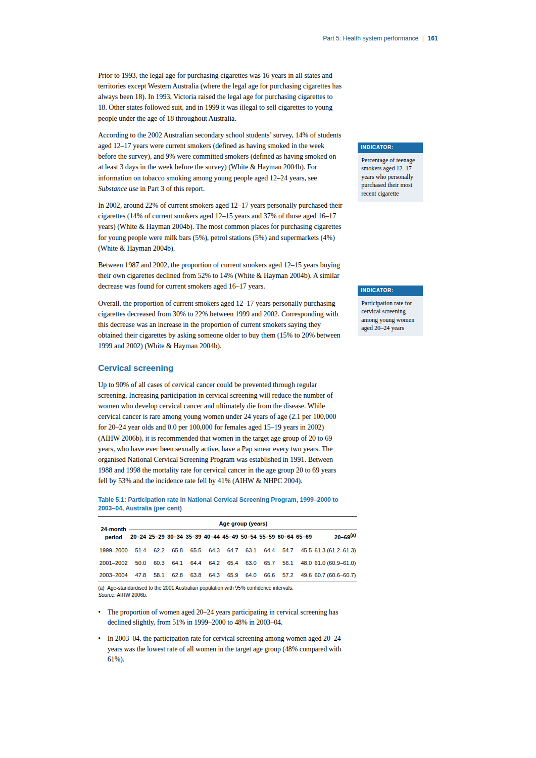Part 5: Health system performance | 161
Prior to 1993, the legal age for purchasing cigarettes was 16 years in all states and territories except Western Australia (where the legal age for purchasing cigarettes has always been 18). In 1993, Victoria raised the legal age for purchasing cigarettes to 18. Other states followed suit, and in 1999 it was illegal to sell cigarettes to young people under the age of 18 throughout Australia.
According to the 2002 Australian secondary school students’ survey, 14% of students aged 12–17 years were current smokers (defined as having smoked in the week before the survey), and 9% were committed smokers (defined as having smoked on at least 3 days in the week before the survey) (White & Hayman 2004b). For information on tobacco smoking among young people aged 12–24 years, see Substance use in Part 3 of this report.
In 2002, around 22% of current smokers aged 12–17 years personally purchased their cigarettes (14% of current smokers aged 12–15 years and 37% of those aged 16–17 years) (White & Hayman 2004b). The most common places for purchasing cigarettes for young people were milk bars (5%), petrol stations (5%) and supermarkets (4%) (White & Hayman 2004b).
Between 1987 and 2002, the proportion of current smokers aged 12–15 years buying their own cigarettes declined from 52% to 14% (White & Hayman 2004b). A similar decrease was found for current smokers aged 16–17 years.
Overall, the proportion of current smokers aged 12–17 years personally purchasing cigarettes decreased from 30% to 22% between 1999 and 2002. Corresponding with this decrease was an increase in the proportion of current smokers saying they obtained their cigarettes by asking someone older to buy them (15% to 20% between 1999 and 2002) (White & Hayman 2004b).
Cervical screening
Up to 90% of all cases of cervical cancer could be prevented through regular screening. Increasing participation in cervical screening will reduce the number of women who develop cervical cancer and ultimately die from the disease. While cervical cancer is rare among young women under 24 years of age (2.1 per 100,000 for 20–24 year olds and 0.0 per 100,000 for females aged 15–19 years in 2002) (AIHW 2006b), it is recommended that women in the target age group of 20 to 69 years, who have ever been sexually active, have a Pap smear every two years. The organised National Cervical Screening Program was established in 1991. Between 1988 and 1998 the mortality rate for cervical cancer in the age group 20 to 69 years fell by 53% and the incidence rate fell by 41% (AIHW & NHPC 2004).
Table 5.1: Participation rate in National Cervical Screening Program, 1999–2000 to 2003–04, Australia (per cent)
| 24-month period | Age group (years) |
| --- | --- |
| 20–24 | 25–29 | 30–34 | 35–39 | 40–44 | 45–49 | 50–54 | 55–59 | 60–64 | 65–69 | 20–69 (a) |
| 1999–2000 | 51.4 | 62.2 | 65.8 | 65.5 | 64.3 | 64.7 | 63.1 | 64.4 | 54.7 | 45.5 | 61.3 (61.2–61.3) |
| 2001–2002 | 50.0 | 60.3 | 64.1 | 64.4 | 64.2 | 65.4 | 63.0 | 65.7 | 56.1 | 48.0 | 61.0 (60.9–61.0) |
| 2003–2004 | 47.8 | 58.1 | 62.8 | 63.8 | 64.3 | 65.9 | 64.0 | 66.6 | 57.2 | 49.6 | 60.7 (60.6–60.7) |
(a) Age-standardised to the 2001 Australian population with 95% confidence intervals.
Source: AIHW 2006b.
The proportion of women aged 20–24 years participating in cervical screening has declined slightly, from 51% in 1999–2000 to 48% in 2003–04.
In 2003–04, the participation rate for cervical screening among women aged 20–24 years was the lowest rate of all women in the target age group (48% compared with 61%).
Indicator:
Percentage of teenage smokers aged 12–17 years who personally purchased their most recent cigarette
Indicator:
Participation rate for cervical screening among young women aged 20–24 years